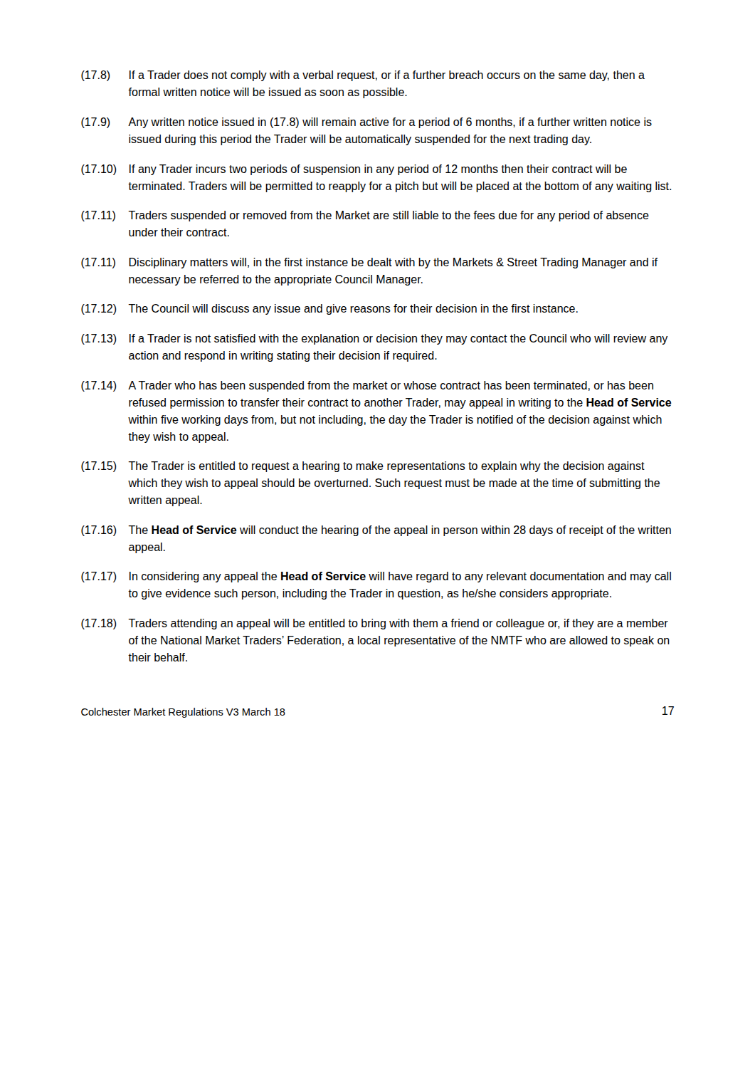(17.8) If a Trader does not comply with a verbal request, or if a further breach occurs on the same day, then a formal written notice will be issued as soon as possible.
(17.9) Any written notice issued in (17.8) will remain active for a period of 6 months, if a further written notice is issued during this period the Trader will be automatically suspended for the next trading day.
(17.10) If any Trader incurs two periods of suspension in any period of 12 months then their contract will be terminated. Traders will be permitted to reapply for a pitch but will be placed at the bottom of any waiting list.
(17.11) Traders suspended or removed from the Market are still liable to the fees due for any period of absence under their contract.
(17.11) Disciplinary matters will, in the first instance be dealt with by the Markets & Street Trading Manager and if necessary be referred to the appropriate Council Manager.
(17.12) The Council will discuss any issue and give reasons for their decision in the first instance.
(17.13) If a Trader is not satisfied with the explanation or decision they may contact the Council who will review any action and respond in writing stating their decision if required.
(17.14) A Trader who has been suspended from the market or whose contract has been terminated, or has been refused permission to transfer their contract to another Trader, may appeal in writing to the Head of Service within five working days from, but not including, the day the Trader is notified of the decision against which they wish to appeal.
(17.15) The Trader is entitled to request a hearing to make representations to explain why the decision against which they wish to appeal should be overturned. Such request must be made at the time of submitting the written appeal.
(17.16) The Head of Service will conduct the hearing of the appeal in person within 28 days of receipt of the written appeal.
(17.17) In considering any appeal the Head of Service will have regard to any relevant documentation and may call to give evidence such person, including the Trader in question, as he/she considers appropriate.
(17.18) Traders attending an appeal will be entitled to bring with them a friend or colleague or, if they are a member of the National Market Traders’ Federation, a local representative of the NMTF who are allowed to speak on their behalf.
Colchester Market Regulations V3 March 18
17